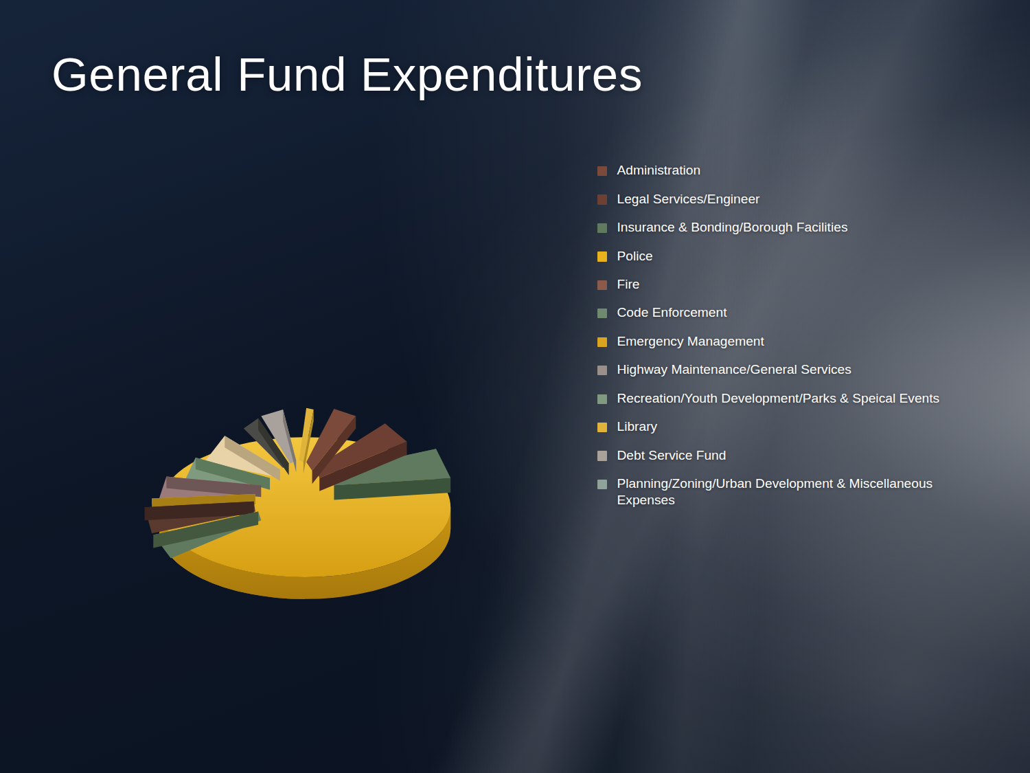General Fund Expenditures
Administration
Legal Services/Engineer
Insurance & Bonding/Borough Facilities
Police
Fire
Code Enforcement
Emergency Management
Highway Maintenance/General Services
Recreation/Youth Development/Parks & Speical Events
Library
Debt Service Fund
Planning/Zoning/Urban Development & Miscellaneous Expenses